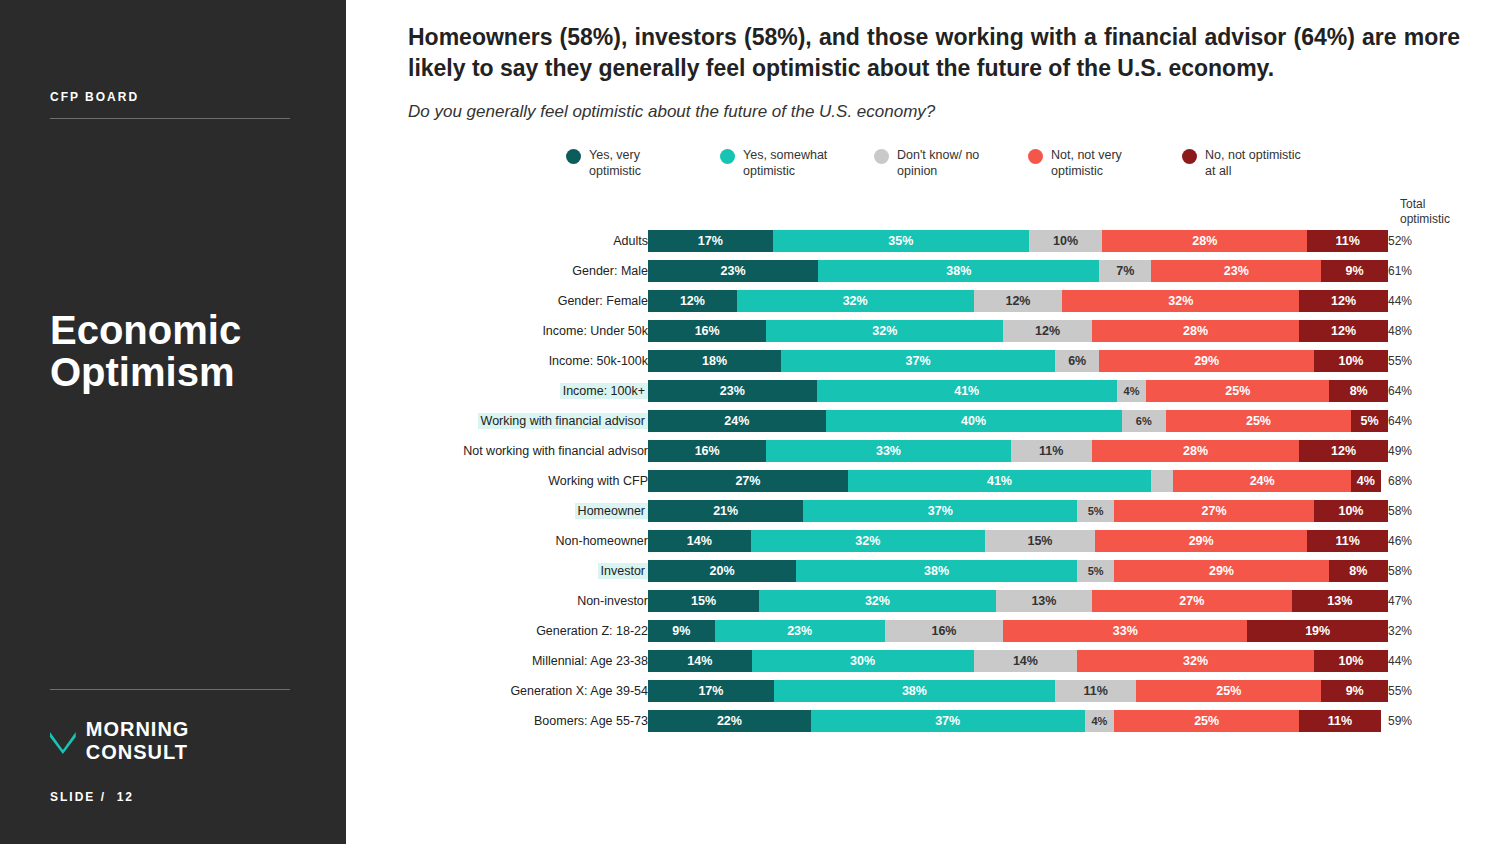CFP BOARD
Economic
Optimism
MORNING CONSULT
SLIDE / 12
Homeowners (58%), investors (58%), and those working with a financial advisor (64%) are more likely to say they generally feel optimistic about the future of the U.S. economy.
Do you generally feel optimistic about the future of the U.S. economy?
Yes, very optimistic
Yes, somewhat optimistic
Don't know/ no opinion
Not, not very optimistic
No, not optimistic at all
| | | Total optimistic |
| --- | --- | --- |
| Adults | 17% 35% 10% 28% 11% | 52% |
| Gender: Male | 23% 38% 7% 23% 9% | 61% |
| Gender: Female | 12% 32% 12% 32% 12% | 44% |
| Income: Under 50k | 16% 32% 12% 28% 12% | 48% |
| Income: 50k-100k | 18% 37% 6% 29% 10% | 55% |
| Income: 100k+ | 23% 41% 4% 25% 8% | 64% |
| Working with financial advisor | 24% 40% 6% 25% 5% | 64% |
| Not working with financial advisor | 16% 33% 11% 28% 12% | 49% |
| Working with CFP | 27% 41% 24% 4% | 68% |
| Homeowner | 21% 37% 5% 27% 10% | 58% |
| Non-homeowner | 14% 32% 15% 29% 11% | 46% |
| Investor | 20% 38% 5% 29% 8% | 58% |
| Non-investor | 15% 32% 13% 27% 13% | 47% |
| Generation Z: 18-22 | 9% 23% 16% 33% 19% | 32% |
| Millennial: Age 23-38 | 14% 30% 14% 32% 10% | 44% |
| Generation X: Age 39-54 | 17% 38% 11% 25% 9% | 55% |
| Boomers: Age 55-73 | 22% 37% 4% 25% 11% | 59% |